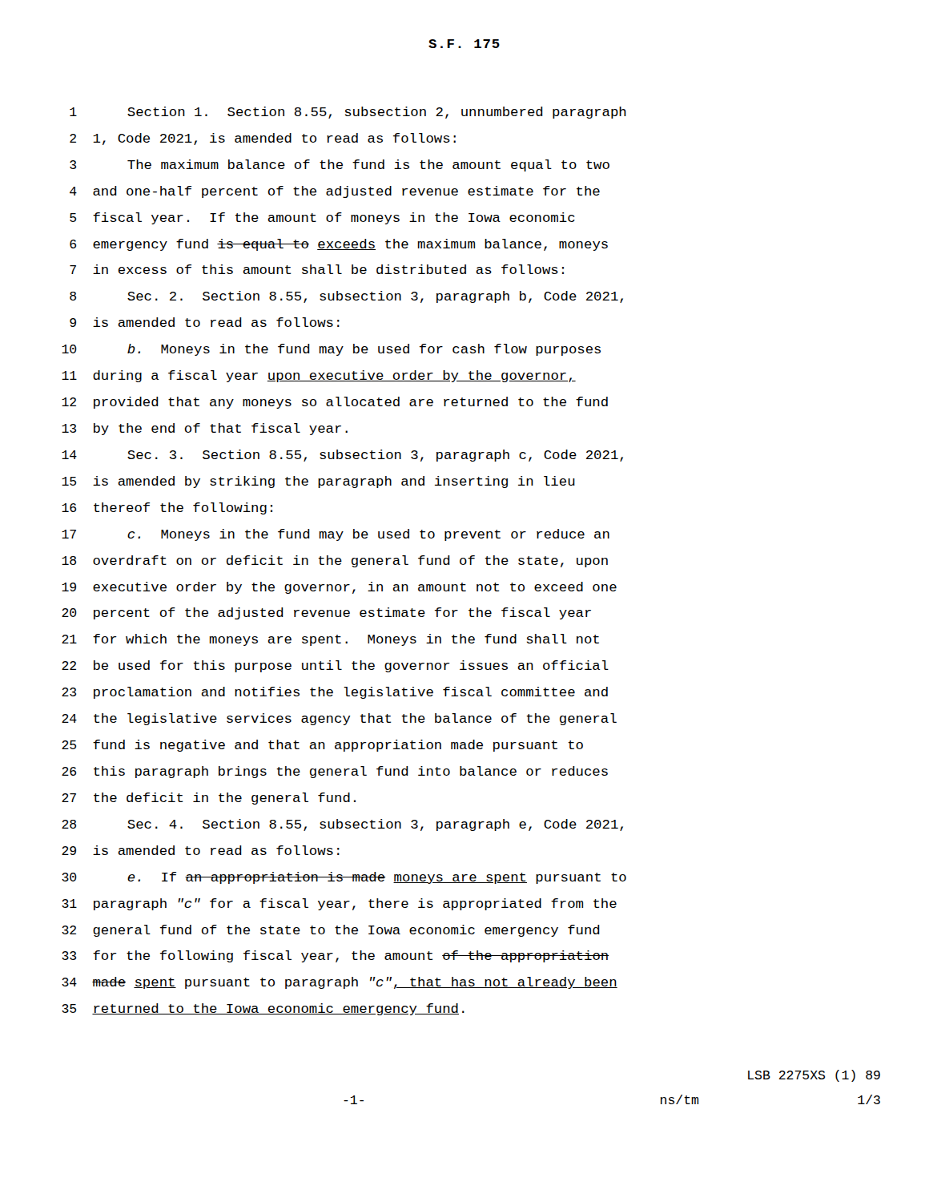S.F. 175
Section 1. Section 8.55, subsection 2, unnumbered paragraph
1, Code 2021, is amended to read as follows:
The maximum balance of the fund is the amount equal to two
and one-half percent of the adjusted revenue estimate for the
fiscal year. If the amount of moneys in the Iowa economic
emergency fund is equal to exceeds the maximum balance, moneys
in excess of this amount shall be distributed as follows:
Sec. 2. Section 8.55, subsection 3, paragraph b, Code 2021,
is amended to read as follows:
b. Moneys in the fund may be used for cash flow purposes
during a fiscal year upon executive order by the governor,
provided that any moneys so allocated are returned to the fund
by the end of that fiscal year.
Sec. 3. Section 8.55, subsection 3, paragraph c, Code 2021,
is amended by striking the paragraph and inserting in lieu
thereof the following:
c. Moneys in the fund may be used to prevent or reduce an
overdraft on or deficit in the general fund of the state, upon
executive order by the governor, in an amount not to exceed one
percent of the adjusted revenue estimate for the fiscal year
for which the moneys are spent. Moneys in the fund shall not
be used for this purpose until the governor issues an official
proclamation and notifies the legislative fiscal committee and
the legislative services agency that the balance of the general
fund is negative and that an appropriation made pursuant to
this paragraph brings the general fund into balance or reduces
the deficit in the general fund.
Sec. 4. Section 8.55, subsection 3, paragraph e, Code 2021,
is amended to read as follows:
e. If an appropriation is made moneys are spent pursuant to
paragraph "c" for a fiscal year, there is appropriated from the
general fund of the state to the Iowa economic emergency fund
for the following fiscal year, the amount of the appropriation
made spent pursuant to paragraph "c", that has not already been
returned to the Iowa economic emergency fund.
-1-
LSB 2275XS (1) 89 ns/tm 1/3